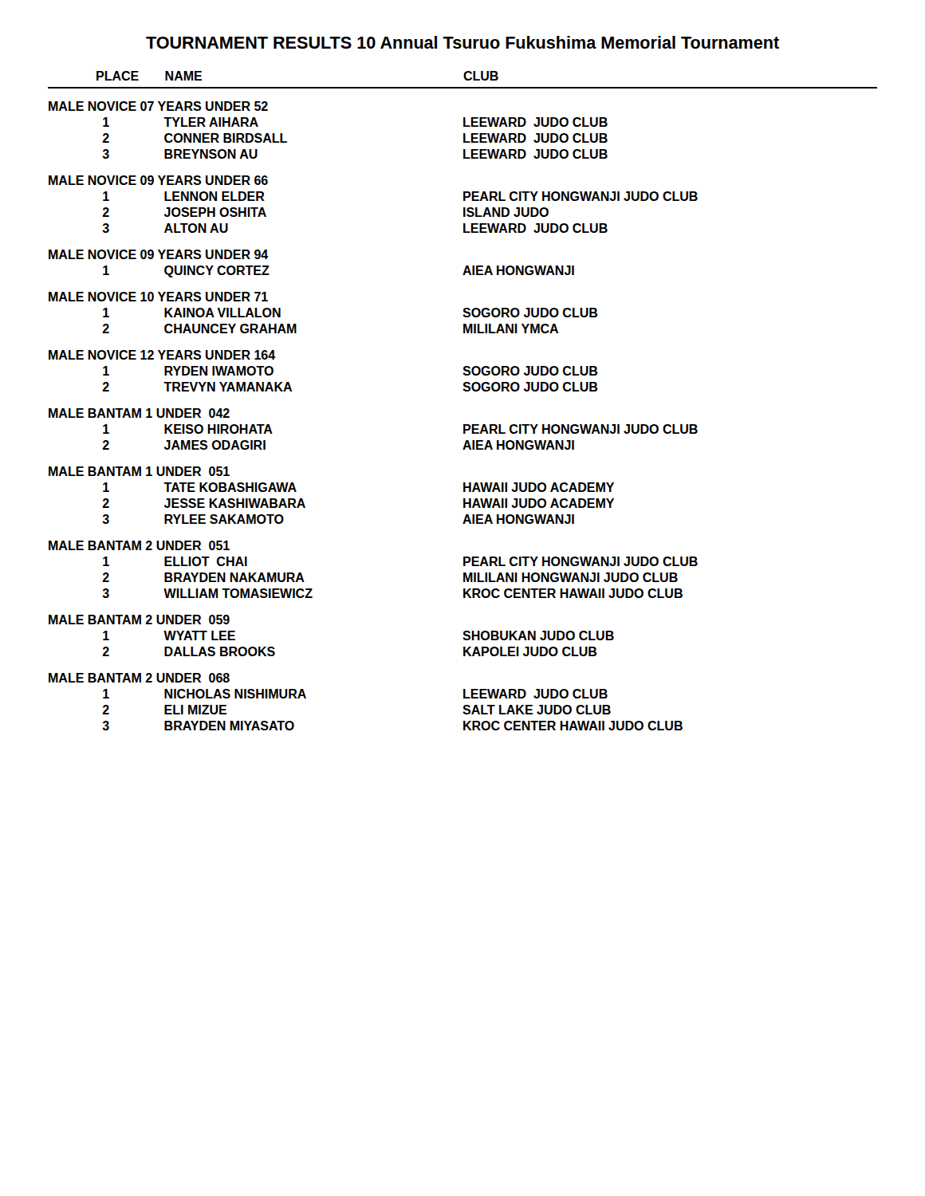TOURNAMENT RESULTS 10 Annual Tsuruo Fukushima Memorial Tournament
| PLACE | NAME | CLUB |
| --- | --- | --- |
| MALE NOVICE 07 YEARS UNDER 52 |
| 1 | TYLER AIHARA | LEEWARD JUDO CLUB |
| 2 | CONNER BIRDSALL | LEEWARD JUDO CLUB |
| 3 | BREYNSON AU | LEEWARD JUDO CLUB |
| MALE NOVICE 09 YEARS UNDER 66 |
| 1 | LENNON ELDER | PEARL CITY HONGWANJI JUDO CLUB |
| 2 | JOSEPH OSHITA | ISLAND JUDO |
| 3 | ALTON AU | LEEWARD JUDO CLUB |
| MALE NOVICE 09 YEARS UNDER 94 |
| 1 | QUINCY CORTEZ | AIEA HONGWANJI |
| MALE NOVICE 10 YEARS UNDER 71 |
| 1 | KAINOA VILLALON | SOGORO JUDO CLUB |
| 2 | CHAUNCEY GRAHAM | MILILANI YMCA |
| MALE NOVICE 12 YEARS UNDER 164 |
| 1 | RYDEN IWAMOTO | SOGORO JUDO CLUB |
| 2 | TREVYN YAMANAKA | SOGORO JUDO CLUB |
| MALE BANTAM 1 UNDER 042 |
| 1 | KEISO HIROHATA | PEARL CITY HONGWANJI JUDO CLUB |
| 2 | JAMES ODAGIRI | AIEA HONGWANJI |
| MALE BANTAM 1 UNDER 051 |
| 1 | TATE KOBASHIGAWA | HAWAII JUDO ACADEMY |
| 2 | JESSE KASHIWABARA | HAWAII JUDO ACADEMY |
| 3 | RYLEE SAKAMOTO | AIEA HONGWANJI |
| MALE BANTAM 2 UNDER 051 |
| 1 | ELLIOT CHAI | PEARL CITY HONGWANJI JUDO CLUB |
| 2 | BRAYDEN NAKAMURA | MILILANI HONGWANJI JUDO CLUB |
| 3 | WILLIAM TOMASIEWICZ | KROC CENTER HAWAII JUDO CLUB |
| MALE BANTAM 2 UNDER 059 |
| 1 | WYATT LEE | SHOBUKAN JUDO CLUB |
| 2 | DALLAS BROOKS | KAPOLEI JUDO CLUB |
| MALE BANTAM 2 UNDER 068 |
| 1 | NICHOLAS NISHIMURA | LEEWARD JUDO CLUB |
| 2 | ELI MIZUE | SALT LAKE JUDO CLUB |
| 3 | BRAYDEN MIYASATO | KROC CENTER HAWAII JUDO CLUB |